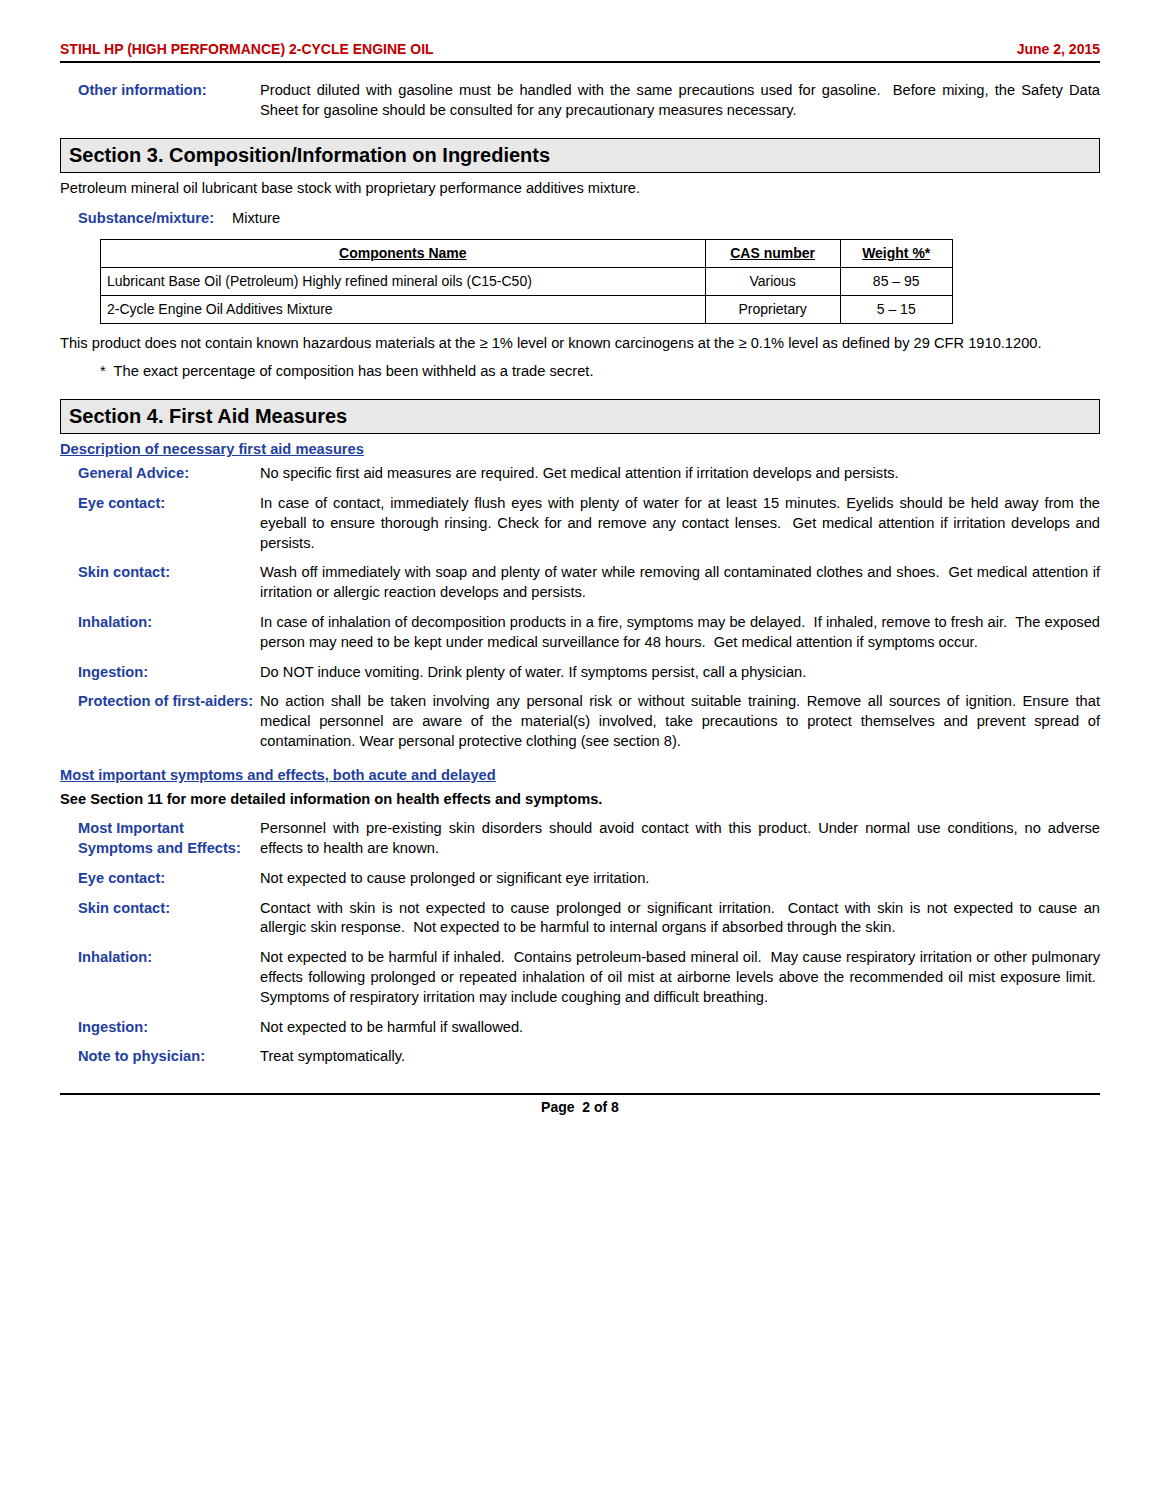STIHL HP (HIGH PERFORMANCE) 2-CYCLE ENGINE OIL June 2, 2015
Other information:
Product diluted with gasoline must be handled with the same precautions used for gasoline. Before mixing, the Safety Data Sheet for gasoline should be consulted for any precautionary measures necessary.
Section 3. Composition/Information on Ingredients
Petroleum mineral oil lubricant base stock with proprietary performance additives mixture.
Substance/mixture: Mixture
| Components Name | CAS number | Weight %* |
| --- | --- | --- |
| Lubricant Base Oil (Petroleum) Highly refined mineral oils (C15-C50) | Various | 85 – 95 |
| 2-Cycle Engine Oil Additives Mixture | Proprietary | 5 – 15 |
This product does not contain known hazardous materials at the ≥ 1% level or known carcinogens at the ≥ 0.1% level as defined by 29 CFR 1910.1200.
* The exact percentage of composition has been withheld as a trade secret.
Section 4. First Aid Measures
Description of necessary first aid measures
General Advice:
No specific first aid measures are required. Get medical attention if irritation develops and persists.
Eye contact:
In case of contact, immediately flush eyes with plenty of water for at least 15 minutes. Eyelids should be held away from the eyeball to ensure thorough rinsing. Check for and remove any contact lenses. Get medical attention if irritation develops and persists.
Skin contact:
Wash off immediately with soap and plenty of water while removing all contaminated clothes and shoes. Get medical attention if irritation or allergic reaction develops and persists.
Inhalation:
In case of inhalation of decomposition products in a fire, symptoms may be delayed. If inhaled, remove to fresh air. The exposed person may need to be kept under medical surveillance for 48 hours. Get medical attention if symptoms occur.
Ingestion:
Do NOT induce vomiting. Drink plenty of water. If symptoms persist, call a physician.
Protection of first-aiders:
No action shall be taken involving any personal risk or without suitable training. Remove all sources of ignition. Ensure that medical personnel are aware of the material(s) involved, take precautions to protect themselves and prevent spread of contamination. Wear personal protective clothing (see section 8).
Most important symptoms and effects, both acute and delayed
See Section 11 for more detailed information on health effects and symptoms.
Most Important
Symptoms and Effects:
Personnel with pre-existing skin disorders should avoid contact with this product. Under normal use conditions, no adverse effects to health are known.
Eye contact:
Not expected to cause prolonged or significant eye irritation.
Skin contact:
Contact with skin is not expected to cause prolonged or significant irritation. Contact with skin is not expected to cause an allergic skin response. Not expected to be harmful to internal organs if absorbed through the skin.
Inhalation:
Not expected to be harmful if inhaled. Contains petroleum-based mineral oil. May cause respiratory irritation or other pulmonary effects following prolonged or repeated inhalation of oil mist at airborne levels above the recommended oil mist exposure limit. Symptoms of respiratory irritation may include coughing and difficult breathing.
Ingestion:
Not expected to be harmful if swallowed.
Note to physician:
Treat symptomatically.
Page 2 of 8